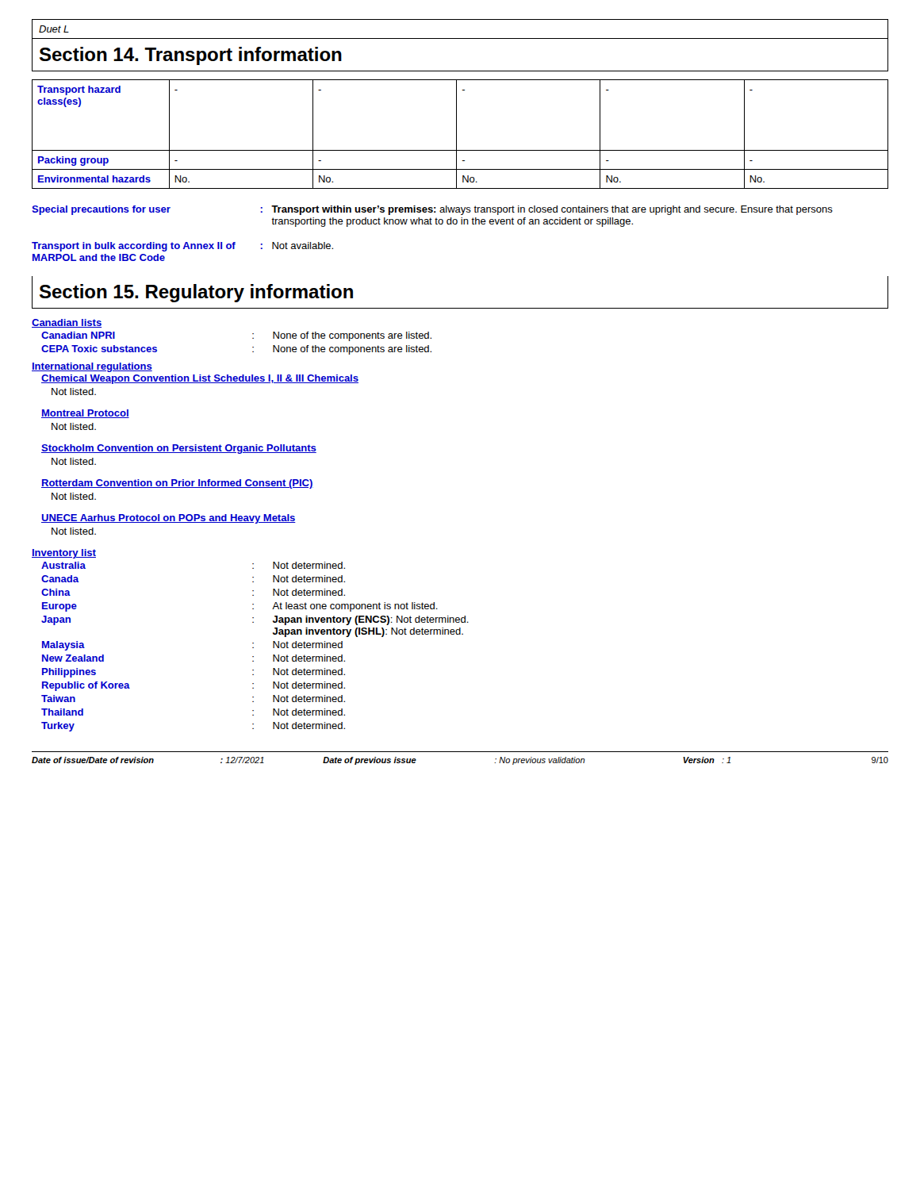Duet L
Section 14. Transport information
| Transport hazard class(es) | - | - | - | - | - |
| Packing group | - | - | - | - | - |
| Environmental hazards | No. | No. | No. | No. | No. |
| Special precautions for user | : | Transport within user’s premises: always transport in closed containers that are upright and secure. Ensure that persons transporting the product know what to do in the event of an accident or spillage. |
| Transport in bulk according to Annex II of MARPOL and the IBC Code | : | Not available. |
Section 15. Regulatory information
Canadian lists
Canadian NPRI
:
None of the components are listed.
CEPA Toxic substances
:
None of the components are listed.
International regulations
Chemical Weapon Convention List Schedules I, II & III Chemicals
Not listed.
Montreal Protocol
Not listed.
Stockholm Convention on Persistent Organic Pollutants
Not listed.
Rotterdam Convention on Prior Informed Consent (PIC)
Not listed.
UNECE Aarhus Protocol on POPs and Heavy Metals
Not listed.
Inventory list
Australia
:
Not determined.
Canada
:
Not determined.
China
:
Not determined.
Europe
:
At least one component is not listed.
Japan
:
Japan inventory (ENCS): Not determined.
Japan inventory (ISHL): Not determined.
Malaysia
:
Not determined
New Zealand
:
Not determined.
Philippines
:
Not determined.
Republic of Korea
:
Not determined.
Taiwan
:
Not determined.
Thailand
:
Not determined.
Turkey
:
Not determined.
Date of issue/Date of revision
: 12/7/2021
Date of previous issue
: No previous validation
Version : 1
9/10